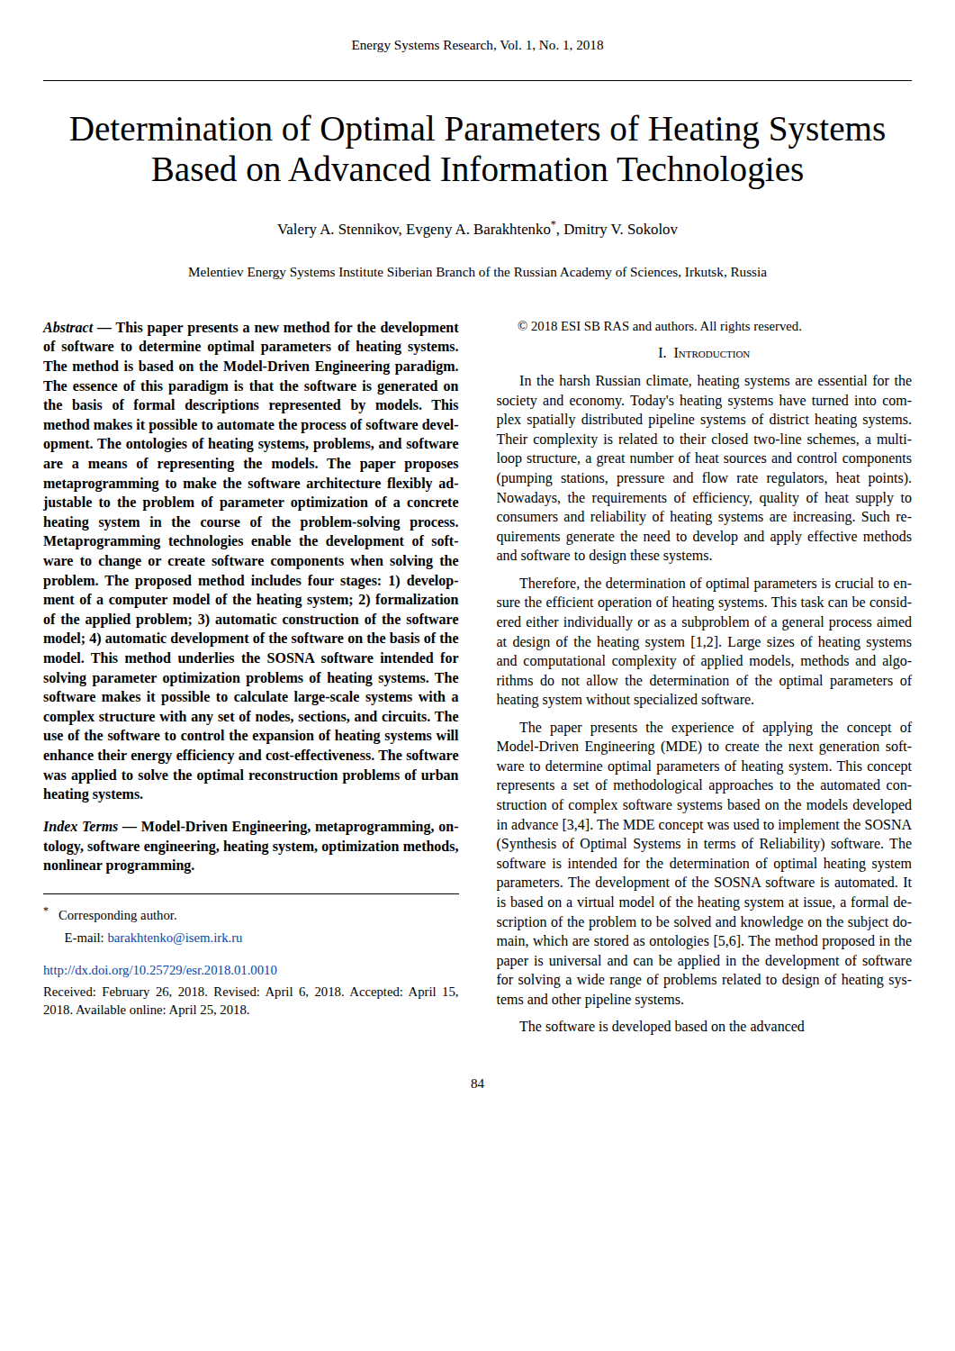Energy Systems Research, Vol. 1, No. 1, 2018
Determination of Optimal Parameters of Heating Systems Based on Advanced Information Technologies
Valery A. Stennikov, Evgeny A. Barakhtenko*, Dmitry V. Sokolov
Melentiev Energy Systems Institute Siberian Branch of the Russian Academy of Sciences, Irkutsk, Russia
Abstract — This paper presents a new method for the development of software to determine optimal parameters of heating systems. The method is based on the Model-Driven Engineering paradigm. The essence of this paradigm is that the software is generated on the basis of formal descriptions represented by models. This method makes it possible to automate the process of software development. The ontologies of heating systems, problems, and software are a means of representing the models. The paper proposes metaprogramming to make the software architecture flexibly adjustable to the problem of parameter optimization of a concrete heating system in the course of the problem-solving process. Metaprogramming technologies enable the development of software to change or create software components when solving the problem. The proposed method includes four stages: 1) development of a computer model of the heating system; 2) formalization of the applied problem; 3) automatic construction of the software model; 4) automatic development of the software on the basis of the model. This method underlies the SOSNA software intended for solving parameter optimization problems of heating systems. The software makes it possible to calculate large-scale systems with a complex structure with any set of nodes, sections, and circuits. The use of the software to control the expansion of heating systems will enhance their energy efficiency and cost-effectiveness. The software was applied to solve the optimal reconstruction problems of urban heating systems.
Index Terms — Model-Driven Engineering, metaprogramming, ontology, software engineering, heating system, optimization methods, nonlinear programming.
* Corresponding author.
E-mail: barakhtenko@isem.irk.ru
http://dx.doi.org/10.25729/esr.2018.01.0010
Received: February 26, 2018. Revised: April 6, 2018. Accepted: April 15, 2018. Available online: April 25, 2018.
© 2018 ESI SB RAS and authors. All rights reserved.
I. Introduction
In the harsh Russian climate, heating systems are essential for the society and economy. Today's heating systems have turned into complex spatially distributed pipeline systems of district heating systems. Their complexity is related to their closed two-line schemes, a multi-loop structure, a great number of heat sources and control components (pumping stations, pressure and flow rate regulators, heat points). Nowadays, the requirements of efficiency, quality of heat supply to consumers and reliability of heating systems are increasing. Such requirements generate the need to develop and apply effective methods and software to design these systems.
Therefore, the determination of optimal parameters is crucial to ensure the efficient operation of heating systems. This task can be considered either individually or as a subproblem of a general process aimed at design of the heating system [1,2]. Large sizes of heating systems and computational complexity of applied models, methods and algorithms do not allow the determination of the optimal parameters of heating system without specialized software.
The paper presents the experience of applying the concept of Model-Driven Engineering (MDE) to create the next generation software to determine optimal parameters of heating system. This concept represents a set of methodological approaches to the automated construction of complex software systems based on the models developed in advance [3,4]. The MDE concept was used to implement the SOSNA (Synthesis of Optimal Systems in terms of Reliability) software. The software is intended for the determination of optimal heating system parameters. The development of the SOSNA software is automated. It is based on a virtual model of the heating system at issue, a formal description of the problem to be solved and knowledge on the subject domain, which are stored as ontologies [5,6]. The method proposed in the paper is universal and can be applied in the development of software for solving a wide range of problems related to design of heating systems and other pipeline systems.
The software is developed based on the advanced
84